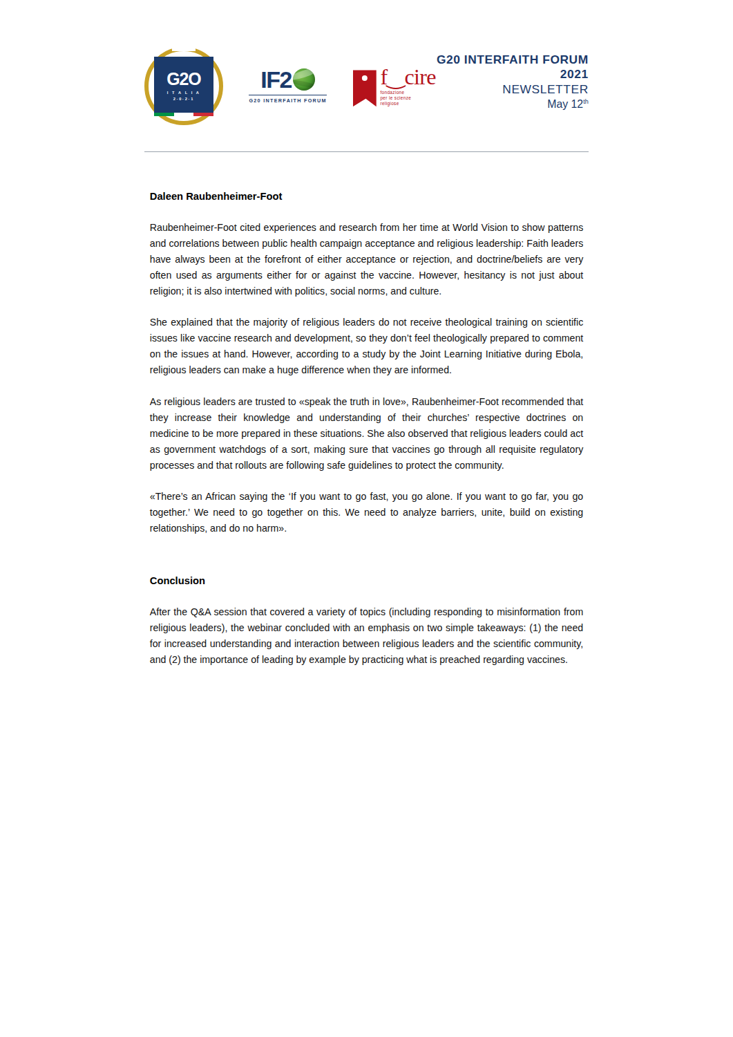G2O
I T A L I A
2·0·2·1
IF2
G20 INTERFAITH FORUM
f‿cire fondazione
per le scienze
religiose
G20 INTERFAITH FORUM 2021
NEWSLETTER
May 12th
Daleen Raubenheimer-Foot
Raubenheimer-Foot cited experiences and research from her time at World Vision to show patterns and correlations between public health campaign acceptance and religious leadership: Faith leaders have always been at the forefront of either acceptance or rejection, and doctrine/beliefs are very often used as arguments either for or against the vaccine. However, hesitancy is not just about religion; it is also intertwined with politics, social norms, and culture.
She explained that the majority of religious leaders do not receive theological training on scientific issues like vaccine research and development, so they don’t feel theologically prepared to comment on the issues at hand. However, according to a study by the Joint Learning Initiative during Ebola, religious leaders can make a huge difference when they are informed.
As religious leaders are trusted to «speak the truth in love», Raubenheimer-Foot recommended that they increase their knowledge and understanding of their churches’ respective doctrines on medicine to be more prepared in these situations. She also observed that religious leaders could act as government watchdogs of a sort, making sure that vaccines go through all requisite regulatory processes and that rollouts are following safe guidelines to protect the community.
«There’s an African saying the ‘If you want to go fast, you go alone. If you want to go far, you go together.’ We need to go together on this. We need to analyze barriers, unite, build on existing relationships, and do no harm».
Conclusion
After the Q&A session that covered a variety of topics (including responding to misinformation from religious leaders), the webinar concluded with an emphasis on two simple takeaways: (1) the need for increased understanding and interaction between religious leaders and the scientific community, and (2) the importance of leading by example by practicing what is preached regarding vaccines.